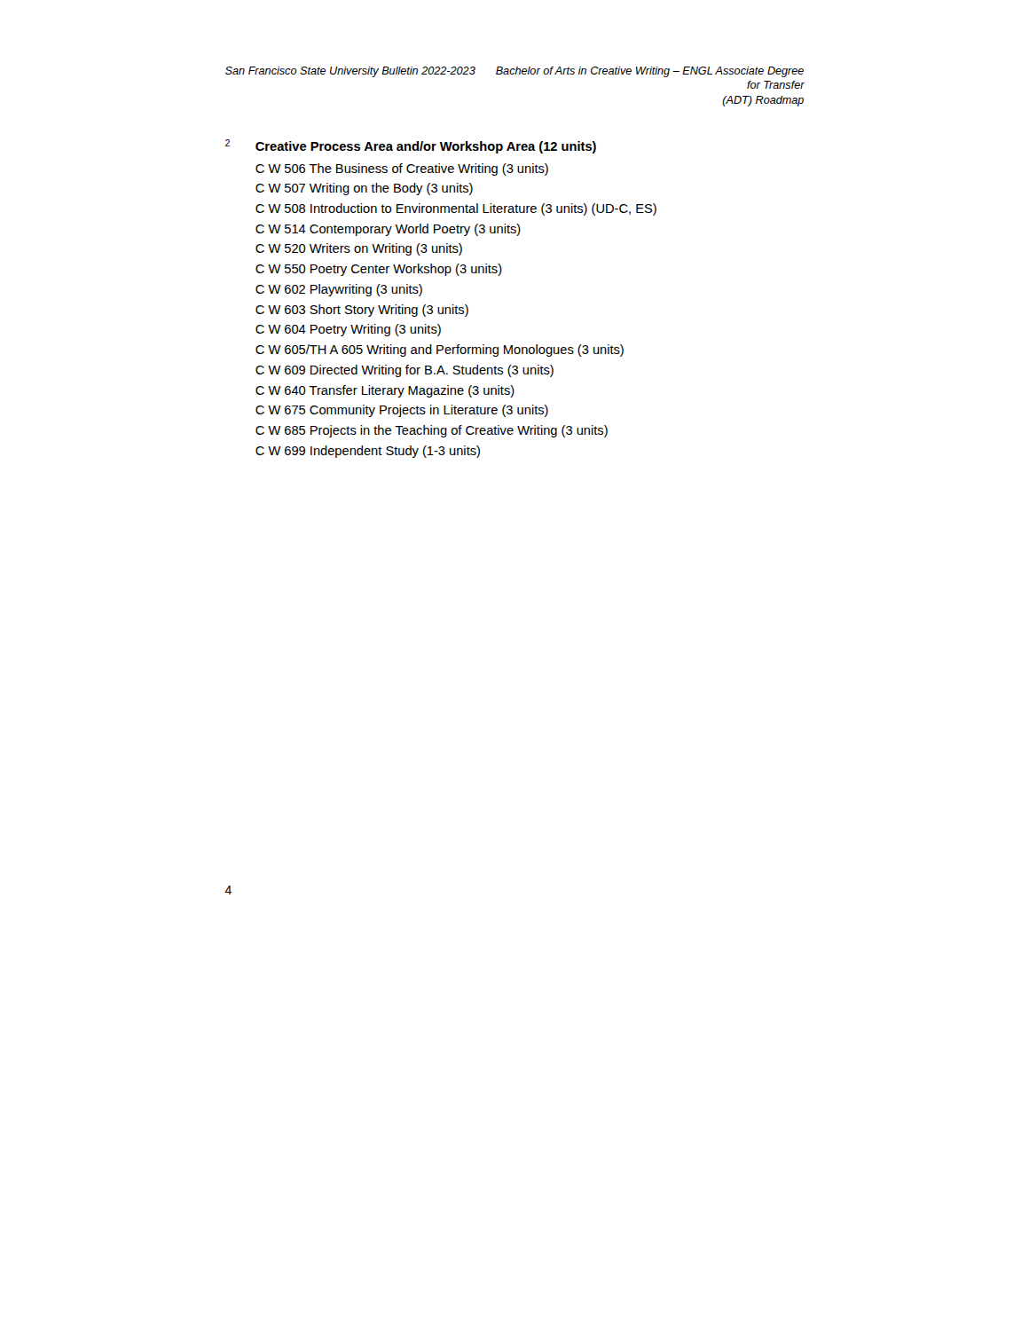San Francisco State University Bulletin 2022-2023
Bachelor of Arts in Creative Writing – ENGL Associate Degree for Transfer
(ADT) Roadmap
2
Creative Process Area and/or Workshop Area (12 units)
C W 506 The Business of Creative Writing (3 units)
C W 507 Writing on the Body (3 units)
C W 508 Introduction to Environmental Literature (3 units) (UD-C, ES)
C W 514 Contemporary World Poetry (3 units)
C W 520 Writers on Writing (3 units)
C W 550 Poetry Center Workshop (3 units)
C W 602 Playwriting (3 units)
C W 603 Short Story Writing (3 units)
C W 604 Poetry Writing (3 units)
C W 605/TH A 605 Writing and Performing Monologues (3 units)
C W 609 Directed Writing for B.A. Students (3 units)
C W 640 Transfer Literary Magazine (3 units)
C W 675 Community Projects in Literature (3 units)
C W 685 Projects in the Teaching of Creative Writing (3 units)
C W 699 Independent Study (1-3 units)
4